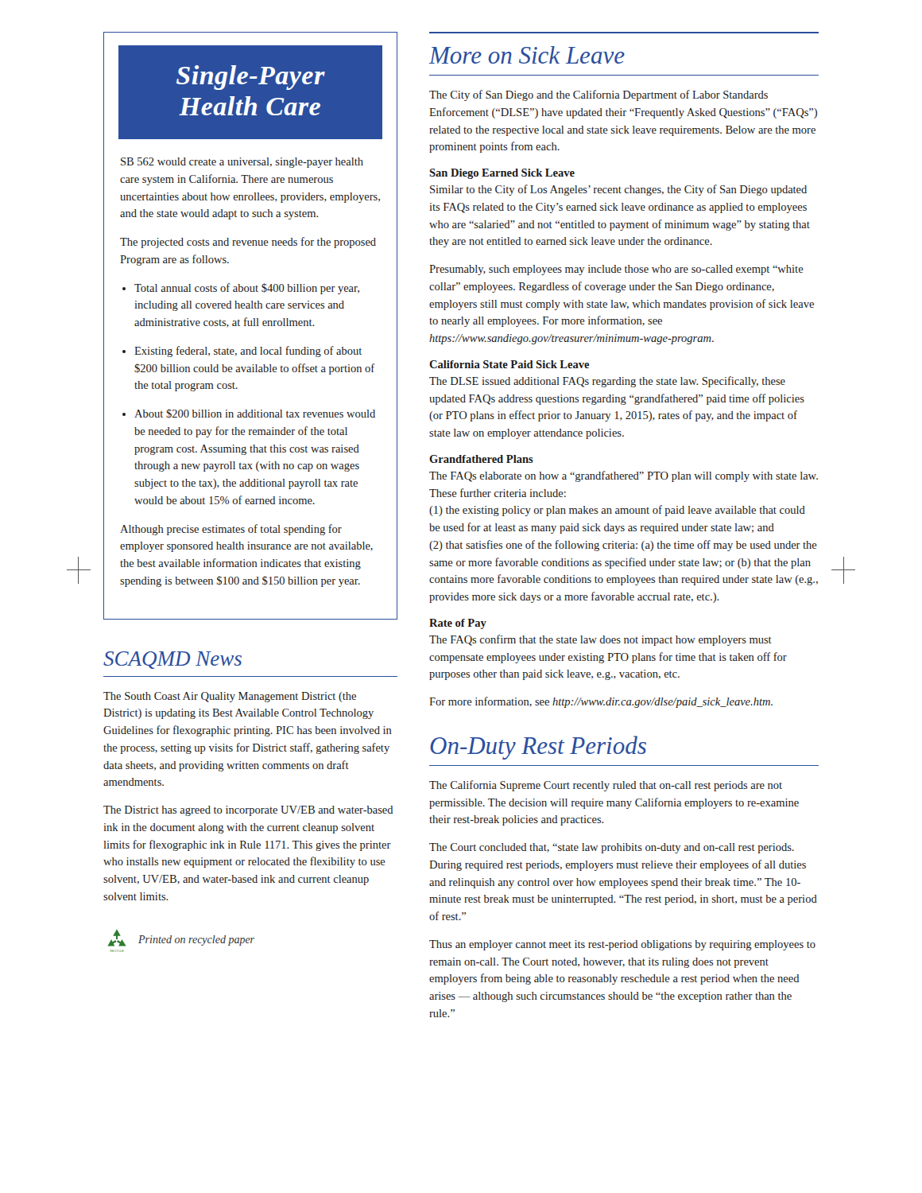Single-Payer
Health Care
SB 562 would create a universal, single-payer health care system in California. There are numerous uncertainties about how enrollees, providers, employers, and the state would adapt to such a system.
The projected costs and revenue needs for the proposed Program are as follows.
Total annual costs of about $400 billion per year, including all covered health care services and administrative costs, at full enrollment.
Existing federal, state, and local funding of about $200 billion could be available to offset a portion of the total program cost.
About $200 billion in additional tax revenues would be needed to pay for the remainder of the total program cost. Assuming that this cost was raised through a new payroll tax (with no cap on wages subject to the tax), the additional payroll tax rate would be about 15% of earned income.
Although precise estimates of total spending for employer sponsored health insurance are not available, the best available information indicates that existing spending is between $100 and $150 billion per year.
SCAQMD News
The South Coast Air Quality Management District (the District) is updating its Best Available Control Technology Guidelines for flexographic printing. PIC has been involved in the process, setting up visits for District staff, gathering safety data sheets, and providing written comments on draft amendments.
The District has agreed to incorporate UV/EB and water-based ink in the document along with the current cleanup solvent limits for flexographic ink in Rule 1171. This gives the printer who installs new equipment or relocated the flexibility to use solvent, UV/EB, and water-based ink and current cleanup solvent limits.
RECYCLE Printed on recycled paper
More on Sick Leave
The City of San Diego and the California Department of Labor Standards Enforcement (“DLSE”) have updated their “Frequently Asked Questions” (“FAQs”) related to the respective local and state sick leave requirements. Below are the more prominent points from each.
San Diego Earned Sick Leave
Similar to the City of Los Angeles’ recent changes, the City of San Diego updated its FAQs related to the City’s earned sick leave ordinance as applied to employees who are “salaried” and not “entitled to payment of minimum wage” by stating that they are not entitled to earned sick leave under the ordinance.
Presumably, such employees may include those who are so-called exempt “white collar” employees. Regardless of coverage under the San Diego ordinance, employers still must comply with state law, which mandates provision of sick leave to nearly all employees. For more information, see https://www.sandiego.gov/treasurer/minimum-wage-program.
California State Paid Sick Leave
The DLSE issued additional FAQs regarding the state law. Specifically, these updated FAQs address questions regarding “grandfathered” paid time off policies (or PTO plans in effect prior to January 1, 2015), rates of pay, and the impact of state law on employer attendance policies.
Grandfathered Plans
The FAQs elaborate on how a “grandfathered” PTO plan will comply with state law. These further criteria include:
(1) the existing policy or plan makes an amount of paid leave available that could be used for at least as many paid sick days as required under state law; and
(2) that satisfies one of the following criteria: (a) the time off may be used under the same or more favorable conditions as specified under state law; or (b) that the plan contains more favorable conditions to employees than required under state law (e.g., provides more sick days or a more favorable accrual rate, etc.).
Rate of Pay
The FAQs confirm that the state law does not impact how employers must compensate employees under existing PTO plans for time that is taken off for purposes other than paid sick leave, e.g., vacation, etc.
For more information, see http://www.dir.ca.gov/dlse/paid_sick_leave.htm.
On-Duty Rest Periods
The California Supreme Court recently ruled that on-call rest periods are not permissible. The decision will require many California employers to re-examine their rest-break policies and practices.
The Court concluded that, “state law prohibits on-duty and on-call rest periods. During required rest periods, employers must relieve their employees of all duties and relinquish any control over how employees spend their break time.” The 10-minute rest break must be uninterrupted. “The rest period, in short, must be a period of rest.”
Thus an employer cannot meet its rest-period obligations by requiring employees to remain on-call. The Court noted, however, that its ruling does not prevent employers from being able to reasonably reschedule a rest period when the need arises — although such circumstances should be “the exception rather than the rule.”